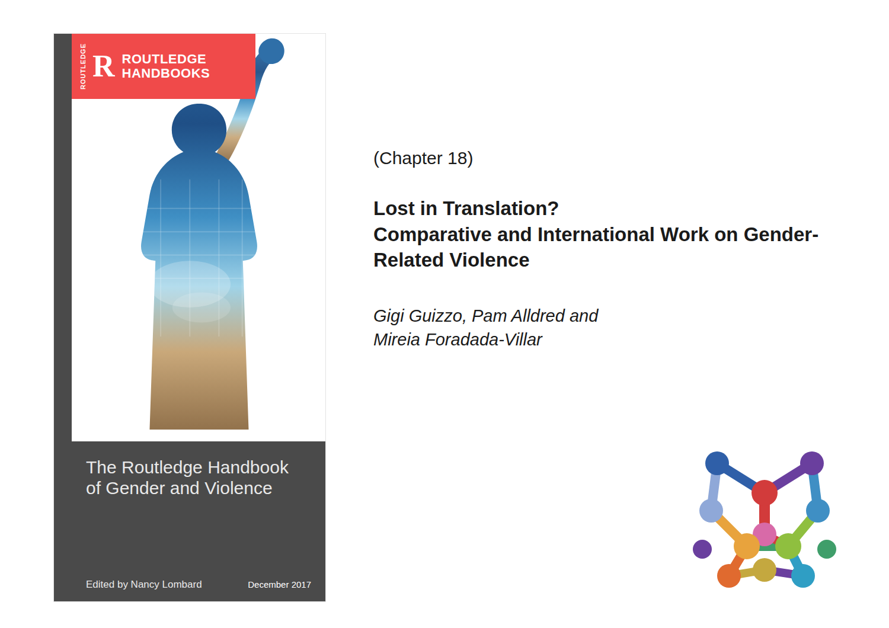ROUTLEDGE R ROUTLEDGE
HANDBOOKS
The Routledge Handbook
of Gender and Violence
Edited by Nancy Lombard December 2017
(Chapter 18)
Lost in Translation?
Comparative and International Work on Gender-Related Violence
Gigi Guizzo, Pam Alldred and
Mireia Foradada-Villar